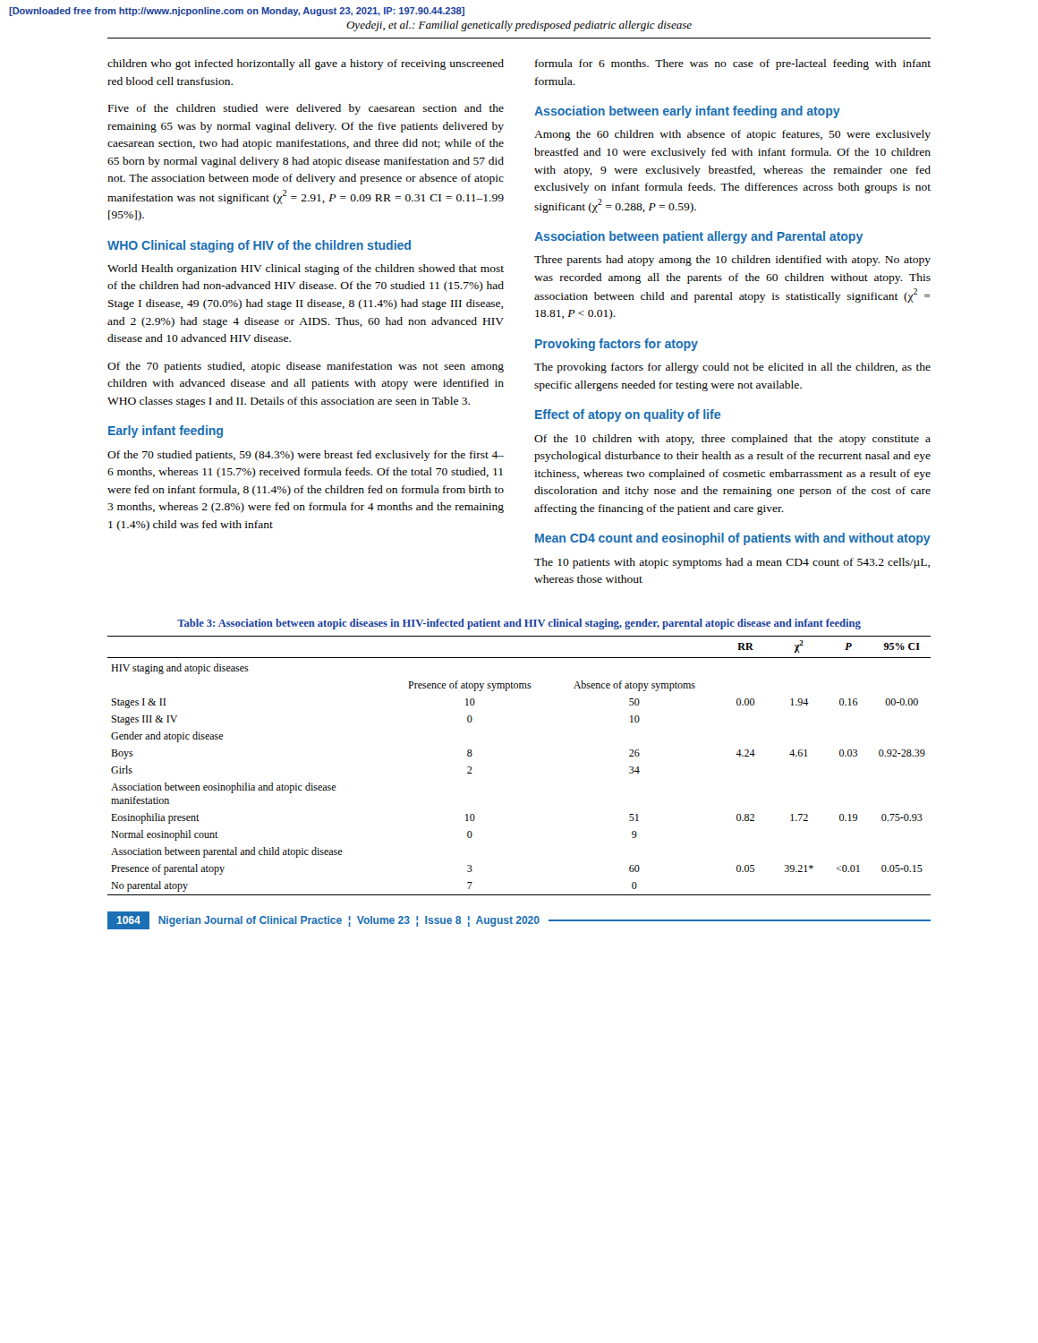[Downloaded free from http://www.njcponline.com on Monday, August 23, 2021, IP: 197.90.44.238]
Oyedeji, et al.: Familial genetically predisposed pediatric allergic disease
children who got infected horizontally all gave a history of receiving unscreened red blood cell transfusion.
Five of the children studied were delivered by caesarean section and the remaining 65 was by normal vaginal delivery. Of the five patients delivered by caesarean section, two had atopic manifestations, and three did not; while of the 65 born by normal vaginal delivery 8 had atopic disease manifestation and 57 did not. The association between mode of delivery and presence or absence of atopic manifestation was not significant (χ2 = 2.91, P = 0.09 RR = 0.31 CI = 0.11–1.99 [95%]).
WHO Clinical staging of HIV of the children studied
World Health organization HIV clinical staging of the children showed that most of the children had non-advanced HIV disease. Of the 70 studied 11 (15.7%) had Stage I disease, 49 (70.0%) had stage II disease, 8 (11.4%) had stage III disease, and 2 (2.9%) had stage 4 disease or AIDS. Thus, 60 had non advanced HIV disease and 10 advanced HIV disease.
Of the 70 patients studied, atopic disease manifestation was not seen among children with advanced disease and all patients with atopy were identified in WHO classes stages I and II. Details of this association are seen in Table 3.
Early infant feeding
Of the 70 studied patients, 59 (84.3%) were breast fed exclusively for the first 4–6 months, whereas 11 (15.7%) received formula feeds. Of the total 70 studied, 11 were fed on infant formula, 8 (11.4%) of the children fed on formula from birth to 3 months, whereas 2 (2.8%) were fed on formula for 4 months and the remaining 1 (1.4%) child was fed with infant
formula for 6 months. There was no case of pre-lacteal feeding with infant formula.
Association between early infant feeding and atopy
Among the 60 children with absence of atopic features, 50 were exclusively breastfed and 10 were exclusively fed with infant formula. Of the 10 children with atopy, 9 were exclusively breastfed, whereas the remainder one fed exclusively on infant formula feeds. The differences across both groups is not significant (χ2 = 0.288, P = 0.59).
Association between patient allergy and Parental atopy
Three parents had atopy among the 10 children identified with atopy. No atopy was recorded among all the parents of the 60 children without atopy. This association between child and parental atopy is statistically significant (χ2 = 18.81, P < 0.01).
Provoking factors for atopy
The provoking factors for allergy could not be elicited in all the children, as the specific allergens needed for testing were not available.
Effect of atopy on quality of life
Of the 10 children with atopy, three complained that the atopy constitute a psychological disturbance to their health as a result of the recurrent nasal and eye itchiness, whereas two complained of cosmetic embarrassment as a result of eye discoloration and itchy nose and the remaining one person of the cost of care affecting the financing of the patient and care giver.
Mean CD4 count and eosinophil of patients with and without atopy
The 10 patients with atopic symptoms had a mean CD4 count of 543.2 cells/µL, whereas those without
Table 3: Association between atopic diseases in HIV-infected patient and HIV clinical staging, gender, parental atopic disease and infant feeding
| | | | RR | χ 2 | P | 95% CI |
| --- | --- | --- | --- | --- | --- | --- |
| HIV staging and atopic diseases |
| | Presence of atopy symptoms | Absence of atopy symptoms | | | | |
| Stages I & II | 10 | 50 | 0.00 | 1.94 | 0.16 | 00-0.00 |
| Stages III & IV | 0 | 10 | | | | |
| Gender and atopic disease | | | | | | |
| Boys | 8 | 26 | 4.24 | 4.61 | 0.03 | 0.92-28.39 |
| Girls | 2 | 34 | | | | |
| Association between eosinophilia and atopic disease manifestation | | | | | | |
| Eosinophilia present | 10 | 51 | 0.82 | 1.72 | 0.19 | 0.75-0.93 |
| Normal eosinophil count | 0 | 9 | | | | |
| Association between parental and child atopic disease | | | | | | |
| Presence of parental atopy | 3 | 60 | 0.05 | 39.21* | <0.01 | 0.05-0.15 |
| No parental atopy | 7 | 0 | | | | |
1064 Nigerian Journal of Clinical Practice ¦ Volume 23 ¦ Issue 8 ¦ August 2020